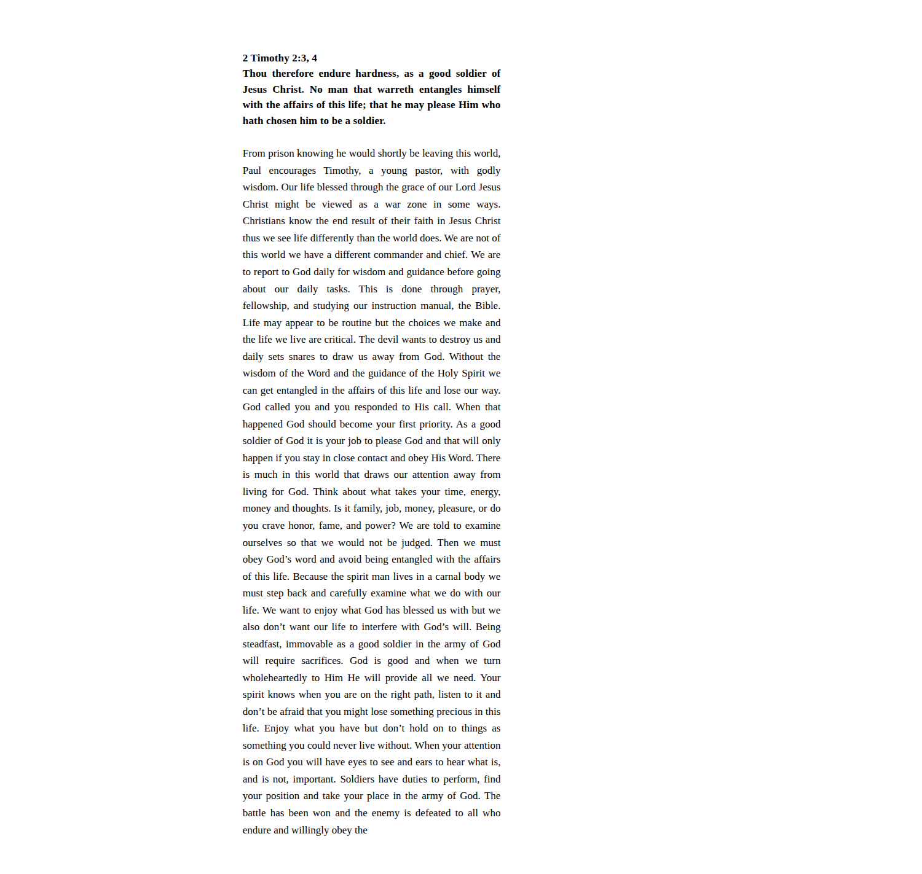2 Timothy 2:3, 4
Thou therefore endure hardness, as a good soldier of Jesus Christ. No man that warreth entangles himself with the affairs of this life; that he may please Him who hath chosen him to be a soldier.
From prison knowing he would shortly be leaving this world, Paul encourages Timothy, a young pastor, with godly wisdom. Our life blessed through the grace of our Lord Jesus Christ might be viewed as a war zone in some ways. Christians know the end result of their faith in Jesus Christ thus we see life differently than the world does. We are not of this world we have a different commander and chief. We are to report to God daily for wisdom and guidance before going about our daily tasks. This is done through prayer, fellowship, and studying our instruction manual, the Bible. Life may appear to be routine but the choices we make and the life we live are critical. The devil wants to destroy us and daily sets snares to draw us away from God. Without the wisdom of the Word and the guidance of the Holy Spirit we can get entangled in the affairs of this life and lose our way. God called you and you responded to His call. When that happened God should become your first priority. As a good soldier of God it is your job to please God and that will only happen if you stay in close contact and obey His Word. There is much in this world that draws our attention away from living for God. Think about what takes your time, energy, money and thoughts. Is it family, job, money, pleasure, or do you crave honor, fame, and power? We are told to examine ourselves so that we would not be judged. Then we must obey God’s word and avoid being entangled with the affairs of this life. Because the spirit man lives in a carnal body we must step back and carefully examine what we do with our life. We want to enjoy what God has blessed us with but we also don’t want our life to interfere with God’s will. Being steadfast, immovable as a good soldier in the army of God will require sacrifices. God is good and when we turn wholeheartedly to Him He will provide all we need. Your spirit knows when you are on the right path, listen to it and don’t be afraid that you might lose something precious in this life. Enjoy what you have but don’t hold on to things as something you could never live without. When your attention is on God you will have eyes to see and ears to hear what is, and is not, important. Soldiers have duties to perform, find your position and take your place in the army of God. The battle has been won and the enemy is defeated to all who endure and willingly obey the